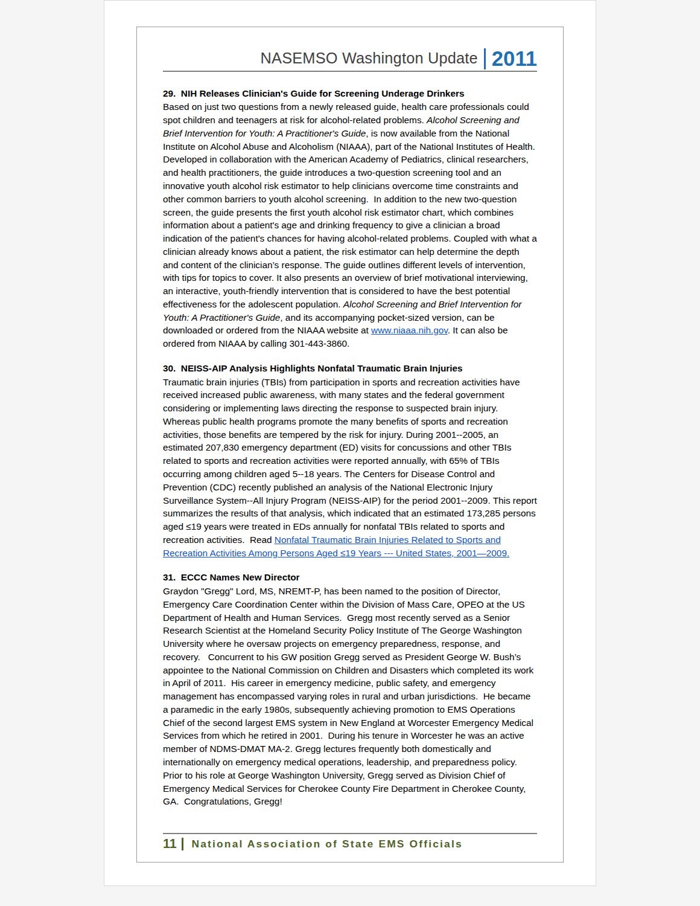NASEMSO Washington Update
2011
29. NIH Releases Clinician's Guide for Screening Underage Drinkers
Based on just two questions from a newly released guide, health care professionals could spot children and teenagers at risk for alcohol-related problems. Alcohol Screening and Brief Intervention for Youth: A Practitioner's Guide, is now available from the National Institute on Alcohol Abuse and Alcoholism (NIAAA), part of the National Institutes of Health. Developed in collaboration with the American Academy of Pediatrics, clinical researchers, and health practitioners, the guide introduces a two-question screening tool and an innovative youth alcohol risk estimator to help clinicians overcome time constraints and other common barriers to youth alcohol screening. In addition to the new two-question screen, the guide presents the first youth alcohol risk estimator chart, which combines information about a patient's age and drinking frequency to give a clinician a broad indication of the patient's chances for having alcohol-related problems. Coupled with what a clinician already knows about a patient, the risk estimator can help determine the depth and content of the clinician’s response. The guide outlines different levels of intervention, with tips for topics to cover. It also presents an overview of brief motivational interviewing, an interactive, youth-friendly intervention that is considered to have the best potential effectiveness for the adolescent population. Alcohol Screening and Brief Intervention for Youth: A Practitioner's Guide, and its accompanying pocket-sized version, can be downloaded or ordered from the NIAAA website at www.niaaa.nih.gov. It can also be ordered from NIAAA by calling 301-443-3860.
30. NEISS-AIP Analysis Highlights Nonfatal Traumatic Brain Injuries
Traumatic brain injuries (TBIs) from participation in sports and recreation activities have received increased public awareness, with many states and the federal government considering or implementing laws directing the response to suspected brain injury. Whereas public health programs promote the many benefits of sports and recreation activities, those benefits are tempered by the risk for injury. During 2001--2005, an estimated 207,830 emergency department (ED) visits for concussions and other TBIs related to sports and recreation activities were reported annually, with 65% of TBIs occurring among children aged 5--18 years. The Centers for Disease Control and Prevention (CDC) recently published an analysis of the National Electronic Injury Surveillance System--All Injury Program (NEISS-AIP) for the period 2001--2009. This report summarizes the results of that analysis, which indicated that an estimated 173,285 persons aged ≤19 years were treated in EDs annually for nonfatal TBIs related to sports and recreation activities. Read Nonfatal Traumatic Brain Injuries Related to Sports and Recreation Activities Among Persons Aged ≤19 Years --- United States, 2001—2009.
31. ECCC Names New Director
Graydon "Gregg" Lord, MS, NREMT-P, has been named to the position of Director, Emergency Care Coordination Center within the Division of Mass Care, OPEO at the US Department of Health and Human Services. Gregg most recently served as a Senior Research Scientist at the Homeland Security Policy Institute of The George Washington University where he oversaw projects on emergency preparedness, response, and recovery. Concurrent to his GW position Gregg served as President George W. Bush’s appointee to the National Commission on Children and Disasters which completed its work in April of 2011. His career in emergency medicine, public safety, and emergency management has encompassed varying roles in rural and urban jurisdictions. He became a paramedic in the early 1980s, subsequently achieving promotion to EMS Operations Chief of the second largest EMS system in New England at Worcester Emergency Medical Services from which he retired in 2001. During his tenure in Worcester he was an active member of NDMS-DMAT MA-2. Gregg lectures frequently both domestically and internationally on emergency medical operations, leadership, and preparedness policy. Prior to his role at George Washington University, Gregg served as Division Chief of Emergency Medical Services for Cherokee County Fire Department in Cherokee County, GA. Congratulations, Gregg!
11
National Association of State EMS Officials